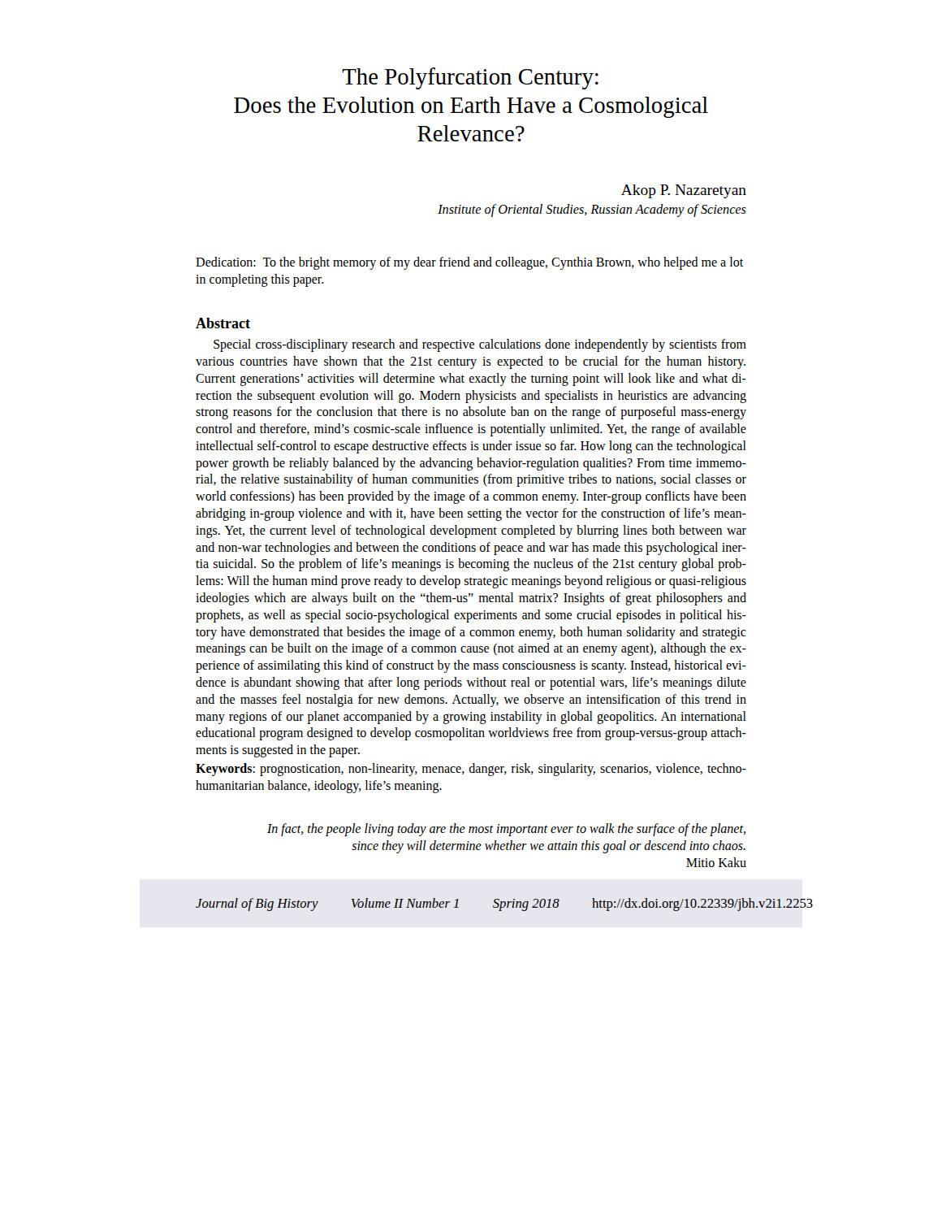The Polyfurcation Century:
Does the Evolution on Earth Have a Cosmological Relevance?
Akop P. Nazaretyan
Institute of Oriental Studies, Russian Academy of Sciences
Dedication: To the bright memory of my dear friend and colleague, Cynthia Brown, who helped me a lot in completing this paper.
Abstract
Special cross-disciplinary research and respective calculations done independently by scientists from various countries have shown that the 21st century is expected to be crucial for the human history. Current generations’ activities will determine what exactly the turning point will look like and what direction the subsequent evolution will go. Modern physicists and specialists in heuristics are advancing strong reasons for the conclusion that there is no absolute ban on the range of purposeful mass-energy control and therefore, mind’s cosmic-scale influence is potentially unlimited. Yet, the range of available intellectual self-control to escape destructive effects is under issue so far. How long can the technological power growth be reliably balanced by the advancing behavior-regulation qualities? From time immemorial, the relative sustainability of human communities (from primitive tribes to nations, social classes or world confessions) has been provided by the image of a common enemy. Inter-group conflicts have been abridging in-group violence and with it, have been setting the vector for the construction of life’s meanings. Yet, the current level of technological development completed by blurring lines both between war and non-war technologies and between the conditions of peace and war has made this psychological inertia suicidal. So the problem of life’s meanings is becoming the nucleus of the 21st century global problems: Will the human mind prove ready to develop strategic meanings beyond religious or quasi-religious ideologies which are always built on the “them-us” mental matrix? Insights of great philosophers and prophets, as well as special socio-psychological experiments and some crucial episodes in political history have demonstrated that besides the image of a common enemy, both human solidarity and strategic meanings can be built on the image of a common cause (not aimed at an enemy agent), although the experience of assimilating this kind of construct by the mass consciousness is scanty. Instead, historical evidence is abundant showing that after long periods without real or potential wars, life’s meanings dilute and the masses feel nostalgia for new demons. Actually, we observe an intensification of this trend in many regions of our planet accompanied by a growing instability in global geopolitics. An international educational program designed to develop cosmopolitan worldviews free from group-versus-group attachments is suggested in the paper.
Keywords: prognostication, non-linearity, menace, danger, risk, singularity, scenarios, violence, techno-humanitarian balance, ideology, life’s meaning.
In fact, the people living today are the most important ever to walk the surface of the planet,
since they will determine whether we attain this goal or descend into chaos. Mitio Kaku
The need is clear. The outcome is not. Lowell Gustafson
Journal of Big History Volume II Number 1 Spring 2018 http://dx.doi.org/10.22339/jbh.v2i1.2253